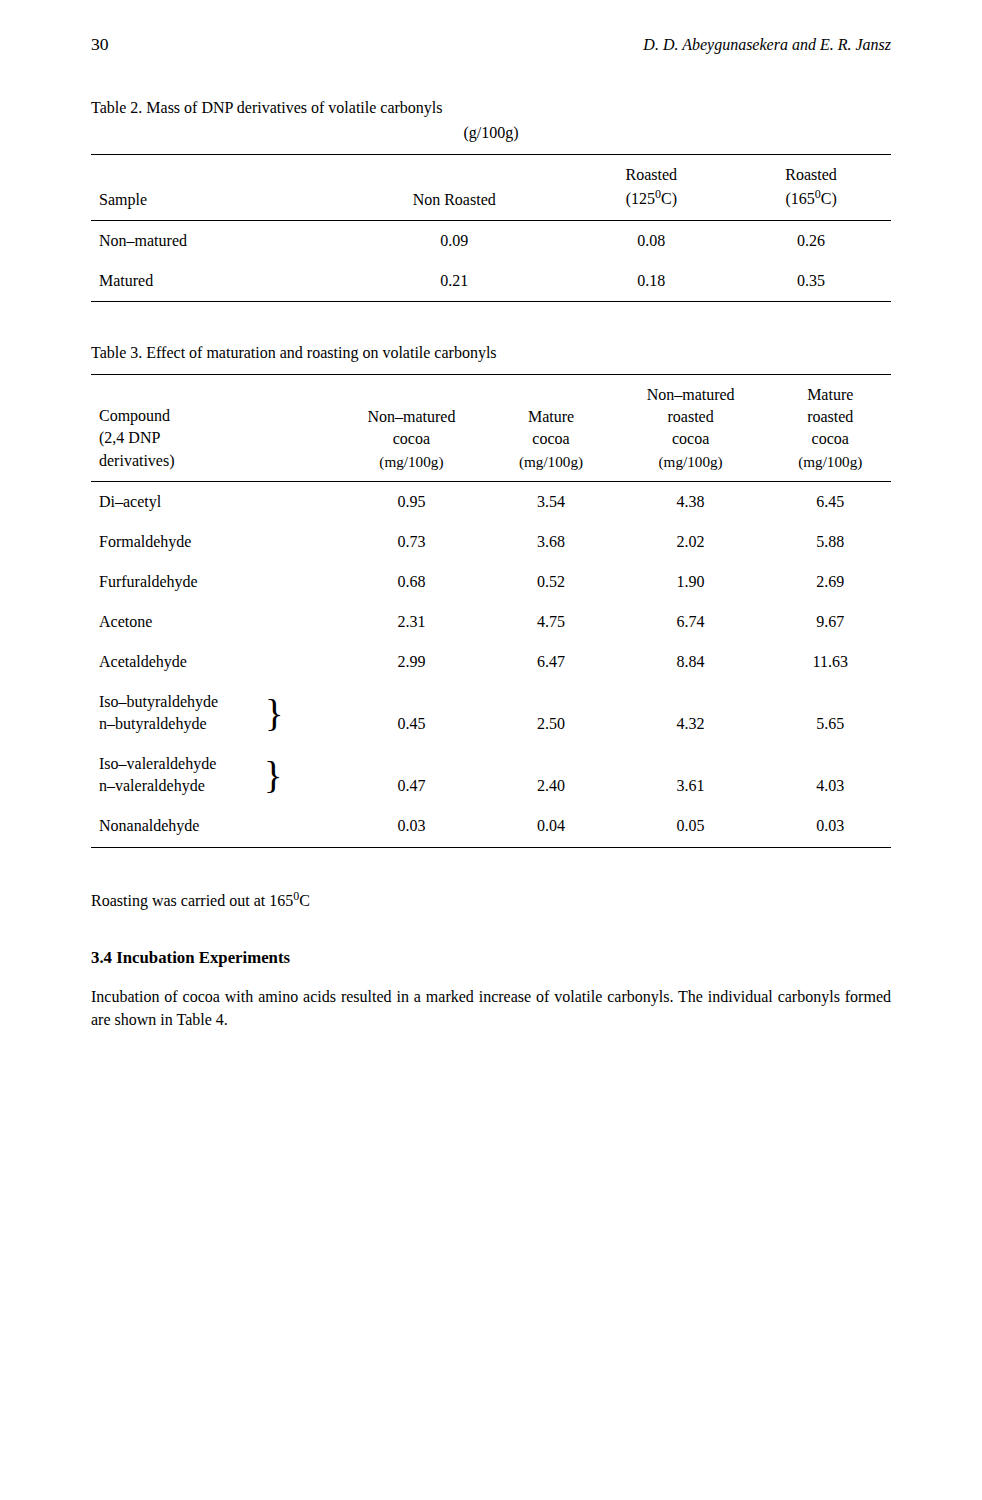30 D. D. Abeygunasekera and E. R. Jansz
Table 2. Mass of DNP derivatives of volatile carbonyls (g/100g)
| Sample | Non Roasted | Roasted (125 0 C) | Roasted (165 0 C) |
| --- | --- | --- | --- |
| Non–matured | 0.09 | 0.08 | 0.26 |
| Matured | 0.21 | 0.18 | 0.35 |
Table 3. Effect of maturation and roasting on volatile carbonyls
| Compound (2,4 DNP derivatives) | Non–matured cocoa (mg/100g) | Mature cocoa (mg/100g) | Non–matured roasted cocoa (mg/100g) | Mature roasted cocoa (mg/100g) |
| --- | --- | --- | --- | --- |
| Di–acetyl | 0.95 | 3.54 | 4.38 | 6.45 |
| Formaldehyde | 0.73 | 3.68 | 2.02 | 5.88 |
| Furfuraldehyde | 0.68 | 0.52 | 1.90 | 2.69 |
| Acetone | 2.31 | 4.75 | 6.74 | 9.67 |
| Acetaldehyde | 2.99 | 6.47 | 8.84 | 11.63 |
| Iso–butyraldehyde n–butyraldehyde } | 0.45 | 2.50 | 4.32 | 5.65 |
| Iso–valeraldehyde n–valeraldehyde } | 0.47 | 2.40 | 3.61 | 4.03 |
| Nonanaldehyde | 0.03 | 0.04 | 0.05 | 0.03 |
Roasting was carried out at 1650C
3.4 Incubation Experiments
Incubation of cocoa with amino acids resulted in a marked increase of volatile carbonyls. The individual carbonyls formed are shown in Table 4.